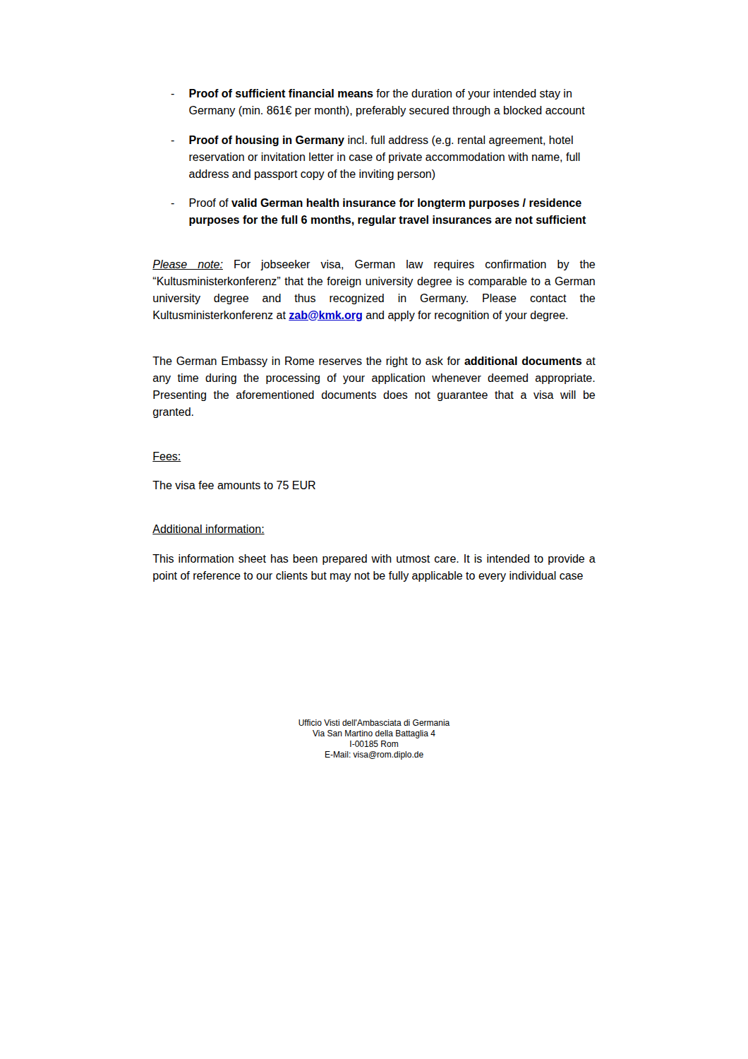Proof of sufficient financial means for the duration of your intended stay in Germany (min. 861€ per month), preferably secured through a blocked account
Proof of housing in Germany incl. full address (e.g. rental agreement, hotel reservation or invitation letter in case of private accommodation with name, full address and passport copy of the inviting person)
Proof of valid German health insurance for longterm purposes / residence purposes for the full 6 months, regular travel insurances are not sufficient
Please note: For jobseeker visa, German law requires confirmation by the “Kultusministerkonferenz” that the foreign university degree is comparable to a German university degree and thus recognized in Germany. Please contact the Kultusministerkonferenz at zab@kmk.org and apply for recognition of your degree.
The German Embassy in Rome reserves the right to ask for additional documents at any time during the processing of your application whenever deemed appropriate. Presenting the aforementioned documents does not guarantee that a visa will be granted.
Fees:
The visa fee amounts to 75 EUR
Additional information:
This information sheet has been prepared with utmost care. It is intended to provide a point of reference to our clients but may not be fully applicable to every individual case
Ufficio Visti dell'Ambasciata di Germania
Via San Martino della Battaglia 4
I-00185 Rom
E-Mail: visa@rom.diplo.de